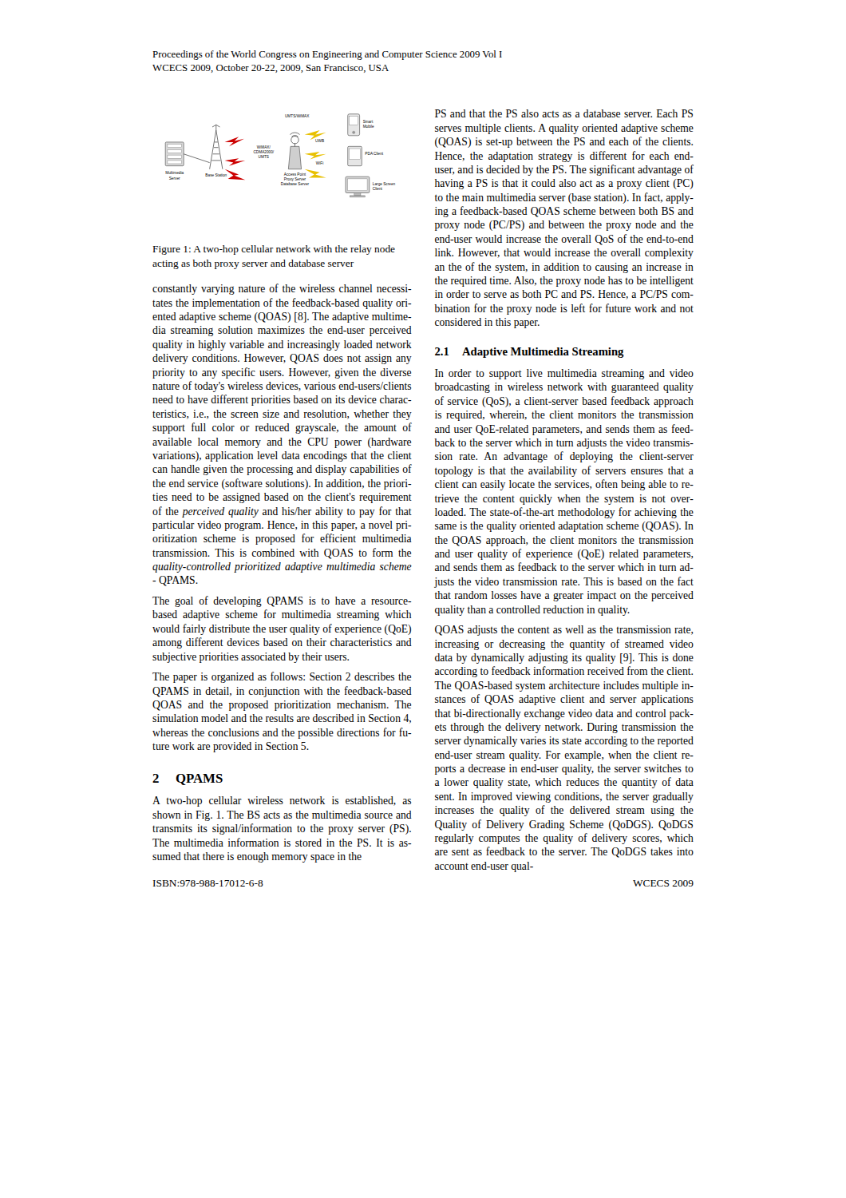Proceedings of the World Congress on Engineering and Computer Science 2009 Vol I
WCECS 2009, October 20-22, 2009, San Francisco, USA
Multimedia Server Base Station WiMAX/ CDMA2000/ UMTS UMTS/WiMAX Access Point Proxy Server Database Server UWB WiFi Smart Mobile PDA Client Large Screen Client
Figure 1: A two-hop cellular network with the relay node acting as both proxy server and database server
constantly varying nature of the wireless channel necessitates the implementation of the feedback-based quality oriented adaptive scheme (QOAS) [8]. The adaptive multimedia streaming solution maximizes the end-user perceived quality in highly variable and increasingly loaded network delivery conditions. However, QOAS does not assign any priority to any specific users. However, given the diverse nature of today's wireless devices, various end-users/clients need to have different priorities based on its device characteristics, i.e., the screen size and resolution, whether they support full color or reduced grayscale, the amount of available local memory and the CPU power (hardware variations), application level data encodings that the client can handle given the processing and display capabilities of the end service (software solutions). In addition, the priorities need to be assigned based on the client's requirement of the perceived quality and his/her ability to pay for that particular video program. Hence, in this paper, a novel prioritization scheme is proposed for efficient multimedia transmission. This is combined with QOAS to form the quality-controlled prioritized adaptive multimedia scheme - QPAMS.
The goal of developing QPAMS is to have a resource-based adaptive scheme for multimedia streaming which would fairly distribute the user quality of experience (QoE) among different devices based on their characteristics and subjective priorities associated by their users.
The paper is organized as follows: Section 2 describes the QPAMS in detail, in conjunction with the feedback-based QOAS and the proposed prioritization mechanism. The simulation model and the results are described in Section 4, whereas the conclusions and the possible directions for future work are provided in Section 5.
2 QPAMS
A two-hop cellular wireless network is established, as shown in Fig. 1. The BS acts as the multimedia source and transmits its signal/information to the proxy server (PS). The multimedia information is stored in the PS. It is assumed that there is enough memory space in the
PS and that the PS also acts as a database server. Each PS serves multiple clients. A quality oriented adaptive scheme (QOAS) is set-up between the PS and each of the clients. Hence, the adaptation strategy is different for each end-user, and is decided by the PS. The significant advantage of having a PS is that it could also act as a proxy client (PC) to the main multimedia server (base station). In fact, applying a feedback-based QOAS scheme between both BS and proxy node (PC/PS) and between the proxy node and the end-user would increase the overall QoS of the end-to-end link. However, that would increase the overall complexity an the of the system, in addition to causing an increase in the required time. Also, the proxy node has to be intelligent in order to serve as both PC and PS. Hence, a PC/PS combination for the proxy node is left for future work and not considered in this paper.
2.1 Adaptive Multimedia Streaming
In order to support live multimedia streaming and video broadcasting in wireless network with guaranteed quality of service (QoS), a client-server based feedback approach is required, wherein, the client monitors the transmission and user QoE-related parameters, and sends them as feedback to the server which in turn adjusts the video transmission rate. An advantage of deploying the client-server topology is that the availability of servers ensures that a client can easily locate the services, often being able to retrieve the content quickly when the system is not overloaded. The state-of-the-art methodology for achieving the same is the quality oriented adaptation scheme (QOAS). In the QOAS approach, the client monitors the transmission and user quality of experience (QoE) related parameters, and sends them as feedback to the server which in turn adjusts the video transmission rate. This is based on the fact that random losses have a greater impact on the perceived quality than a controlled reduction in quality.
QOAS adjusts the content as well as the transmission rate, increasing or decreasing the quantity of streamed video data by dynamically adjusting its quality [9]. This is done according to feedback information received from the client. The QOAS-based system architecture includes multiple instances of QOAS adaptive client and server applications that bi-directionally exchange video data and control packets through the delivery network. During transmission the server dynamically varies its state according to the reported end-user stream quality. For example, when the client reports a decrease in end-user quality, the server switches to a lower quality state, which reduces the quantity of data sent. In improved viewing conditions, the server gradually increases the quality of the delivered stream using the Quality of Delivery Grading Scheme (QoDGS). QoDGS regularly computes the quality of delivery scores, which are sent as feedback to the server. The QoDGS takes into account end-user qual-
ISBN:978-988-17012-6-8
WCECS 2009